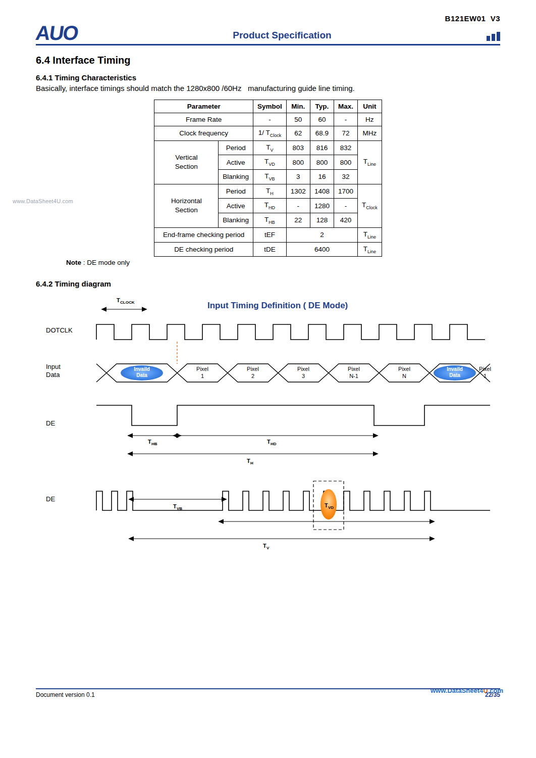B121EW01 V3
AUO
Product Specification
6.4 Interface Timing
6.4.1 Timing Characteristics
Basically, interface timings should match the 1280x800 /60Hz manufacturing guide line timing.
| Parameter | Symbol | Min. | Typ. | Max. | Unit |
| --- | --- | --- | --- | --- | --- |
| Frame Rate | - | 50 | 60 | - | Hz |
| Clock frequency | 1/ T Clock | 62 | 68.9 | 72 | MHz |
| Vertical Section | Period | T V | 803 | 816 | 832 | T Line |
| Active | T VD | 800 | 800 | 800 |
| Blanking | T VB | 3 | 16 | 32 |
| Horizontal Section | Period | T H | 1302 | 1408 | 1700 | T Clock |
| Active | T HD | - | 1280 | - |
| Blanking | T HB | 22 | 128 | 420 |
| End-frame checking period | tEF | 2 | T Line |
| DE checking period | tDE | 6400 | T Line |
Note : DE mode only
6.4.2 Timing diagram
Input Timing Definition ( DE Mode) T CLOCK DOTCLK Input Data Invaild Data Invaild Data Pixel 1 Pixel 2 Pixel 3 Pixel N-1 Pixel N Pixel 1 DE T HB T HD T H DE T VB T VD T V
www.DataSheet4U.com
www.DataSheet4U.com
Document version 0.1
22/35